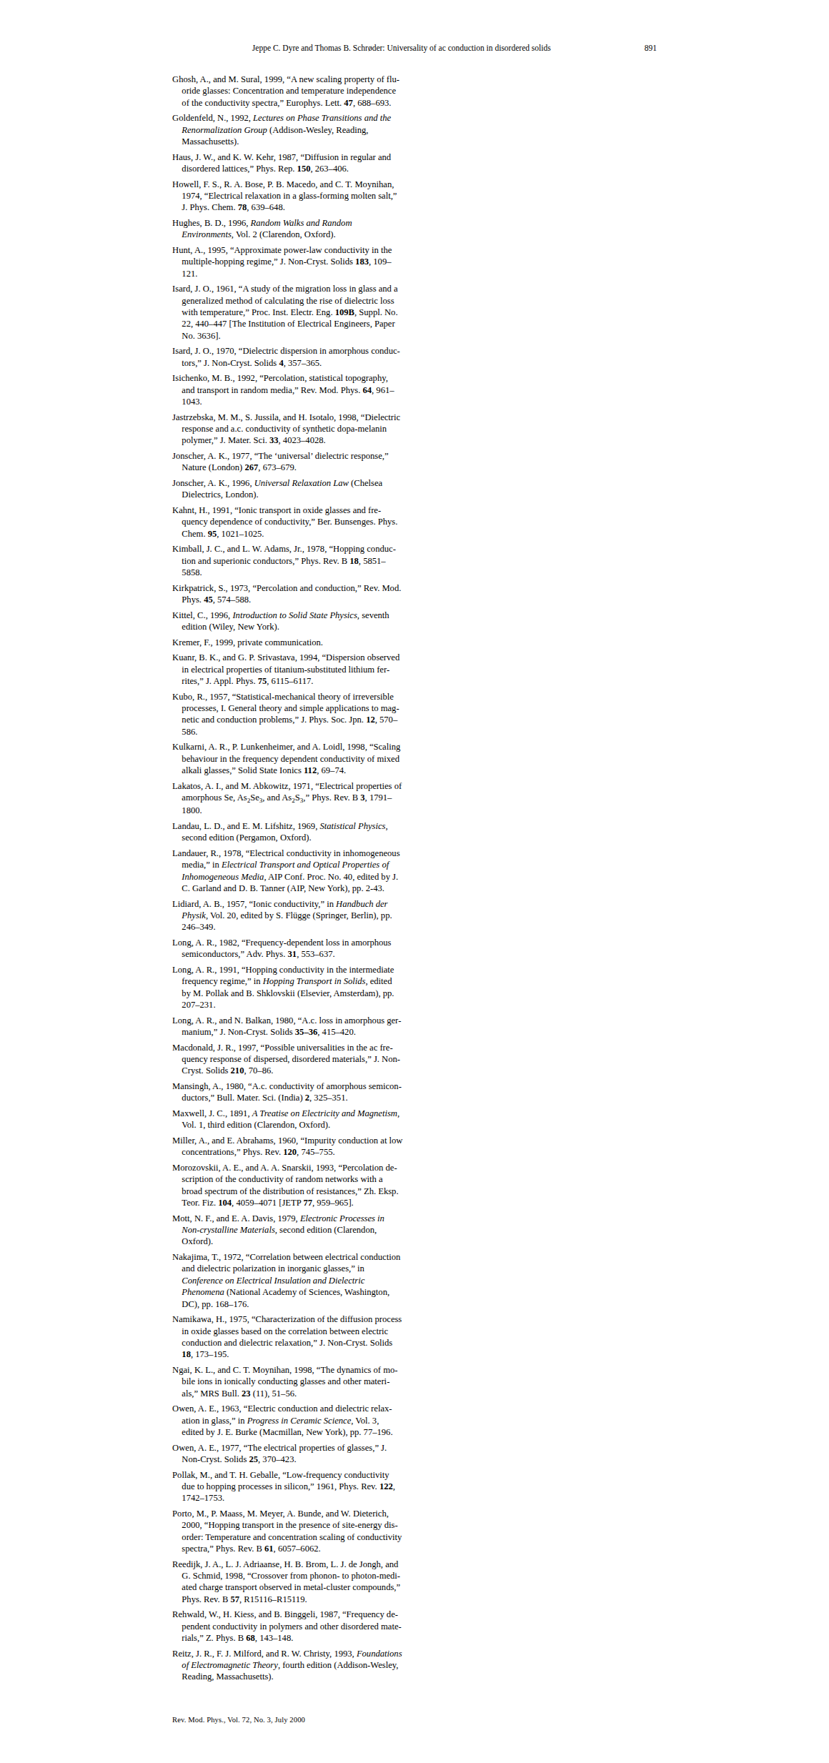Jeppe C. Dyre and Thomas B. Schrøder: Universality of ac conduction in disordered solids
891
Ghosh, A., and M. Sural, 1999, “A new scaling property of fluoride glasses: Concentration and temperature independence of the conductivity spectra,” Europhys. Lett. 47, 688–693.
Goldenfeld, N., 1992, Lectures on Phase Transitions and the Renormalization Group (Addison-Wesley, Reading, Massachusetts).
Haus, J. W., and K. W. Kehr, 1987, “Diffusion in regular and disordered lattices,” Phys. Rep. 150, 263–406.
Howell, F. S., R. A. Bose, P. B. Macedo, and C. T. Moynihan, 1974, “Electrical relaxation in a glass-forming molten salt,” J. Phys. Chem. 78, 639–648.
Hughes, B. D., 1996, Random Walks and Random Environments, Vol. 2 (Clarendon, Oxford).
Hunt, A., 1995, “Approximate power-law conductivity in the multiple-hopping regime,” J. Non-Cryst. Solids 183, 109–121.
Isard, J. O., 1961, “A study of the migration loss in glass and a generalized method of calculating the rise of dielectric loss with temperature,” Proc. Inst. Electr. Eng. 109B, Suppl. No. 22, 440–447 [The Institution of Electrical Engineers, Paper No. 3636].
Isard, J. O., 1970, “Dielectric dispersion in amorphous conductors,” J. Non-Cryst. Solids 4, 357–365.
Isichenko, M. B., 1992, “Percolation, statistical topography, and transport in random media,” Rev. Mod. Phys. 64, 961–1043.
Jastrzebska, M. M., S. Jussila, and H. Isotalo, 1998, “Dielectric response and a.c. conductivity of synthetic dopa-melanin polymer,” J. Mater. Sci. 33, 4023–4028.
Jonscher, A. K., 1977, “The ‘universal’ dielectric response,” Nature (London) 267, 673–679.
Jonscher, A. K., 1996, Universal Relaxation Law (Chelsea Dielectrics, London).
Kahnt, H., 1991, “Ionic transport in oxide glasses and frequency dependence of conductivity,” Ber. Bunsenges. Phys. Chem. 95, 1021–1025.
Kimball, J. C., and L. W. Adams, Jr., 1978, “Hopping conduction and superionic conductors,” Phys. Rev. B 18, 5851–5858.
Kirkpatrick, S., 1973, “Percolation and conduction,” Rev. Mod. Phys. 45, 574–588.
Kittel, C., 1996, Introduction to Solid State Physics, seventh edition (Wiley, New York).
Kremer, F., 1999, private communication.
Kuanr, B. K., and G. P. Srivastava, 1994, “Dispersion observed in electrical properties of titanium-substituted lithium ferrites,” J. Appl. Phys. 75, 6115–6117.
Kubo, R., 1957, “Statistical-mechanical theory of irreversible processes, I. General theory and simple applications to magnetic and conduction problems,” J. Phys. Soc. Jpn. 12, 570–586.
Kulkarni, A. R., P. Lunkenheimer, and A. Loidl, 1998, “Scaling behaviour in the frequency dependent conductivity of mixed alkali glasses,” Solid State Ionics 112, 69–74.
Lakatos, A. I., and M. Abkowitz, 1971, “Electrical properties of amorphous Se, As2Se3, and As2S3,” Phys. Rev. B 3, 1791–1800.
Landau, L. D., and E. M. Lifshitz, 1969, Statistical Physics, second edition (Pergamon, Oxford).
Landauer, R., 1978, “Electrical conductivity in inhomogeneous media,” in Electrical Transport and Optical Properties of Inhomogeneous Media, AIP Conf. Proc. No. 40, edited by J. C. Garland and D. B. Tanner (AIP, New York), pp. 2-43.
Lidiard, A. B., 1957, “Ionic conductivity,” in Handbuch der Physik, Vol. 20, edited by S. Flügge (Springer, Berlin), pp. 246–349.
Long, A. R., 1982, “Frequency-dependent loss in amorphous semiconductors,” Adv. Phys. 31, 553–637.
Long, A. R., 1991, “Hopping conductivity in the intermediate frequency regime,” in Hopping Transport in Solids, edited by M. Pollak and B. Shklovskii (Elsevier, Amsterdam), pp. 207–231.
Long, A. R., and N. Balkan, 1980, “A.c. loss in amorphous germanium,” J. Non-Cryst. Solids 35–36, 415–420.
Macdonald, J. R., 1997, “Possible universalities in the ac frequency response of dispersed, disordered materials,” J. Non-Cryst. Solids 210, 70–86.
Mansingh, A., 1980, “A.c. conductivity of amorphous semiconductors,” Bull. Mater. Sci. (India) 2, 325–351.
Maxwell, J. C., 1891, A Treatise on Electricity and Magnetism, Vol. 1, third edition (Clarendon, Oxford).
Miller, A., and E. Abrahams, 1960, “Impurity conduction at low concentrations,” Phys. Rev. 120, 745–755.
Morozovskii, A. E., and A. A. Snarskii, 1993, “Percolation description of the conductivity of random networks with a broad spectrum of the distribution of resistances,” Zh. Eksp. Teor. Fiz. 104, 4059–4071 [JETP 77, 959–965].
Mott, N. F., and E. A. Davis, 1979, Electronic Processes in Non-crystalline Materials, second edition (Clarendon, Oxford).
Nakajima, T., 1972, “Correlation between electrical conduction and dielectric polarization in inorganic glasses,” in Conference on Electrical Insulation and Dielectric Phenomena (National Academy of Sciences, Washington, DC), pp. 168–176.
Namikawa, H., 1975, “Characterization of the diffusion process in oxide glasses based on the correlation between electric conduction and dielectric relaxation,” J. Non-Cryst. Solids 18, 173–195.
Ngai, K. L., and C. T. Moynihan, 1998, “The dynamics of mobile ions in ionically conducting glasses and other materials,” MRS Bull. 23 (11), 51–56.
Owen, A. E., 1963, “Electric conduction and dielectric relaxation in glass,” in Progress in Ceramic Science, Vol. 3, edited by J. E. Burke (Macmillan, New York), pp. 77–196.
Owen, A. E., 1977, “The electrical properties of glasses,” J. Non-Cryst. Solids 25, 370–423.
Pollak, M., and T. H. Geballe, “Low-frequency conductivity due to hopping processes in silicon,” 1961, Phys. Rev. 122, 1742–1753.
Porto, M., P. Maass, M. Meyer, A. Bunde, and W. Dieterich, 2000, “Hopping transport in the presence of site-energy disorder: Temperature and concentration scaling of conductivity spectra,” Phys. Rev. B 61, 6057–6062.
Reedijk, J. A., L. J. Adriaanse, H. B. Brom, L. J. de Jongh, and G. Schmid, 1998, “Crossover from phonon- to photon-mediated charge transport observed in metal-cluster compounds,” Phys. Rev. B 57, R15116–R15119.
Rehwald, W., H. Kiess, and B. Binggeli, 1987, “Frequency dependent conductivity in polymers and other disordered materials,” Z. Phys. B 68, 143–148.
Reitz, J. R., F. J. Milford, and R. W. Christy, 1993, Foundations of Electromagnetic Theory, fourth edition (Addison-Wesley, Reading, Massachusetts).
Rev. Mod. Phys., Vol. 72, No. 3, July 2000